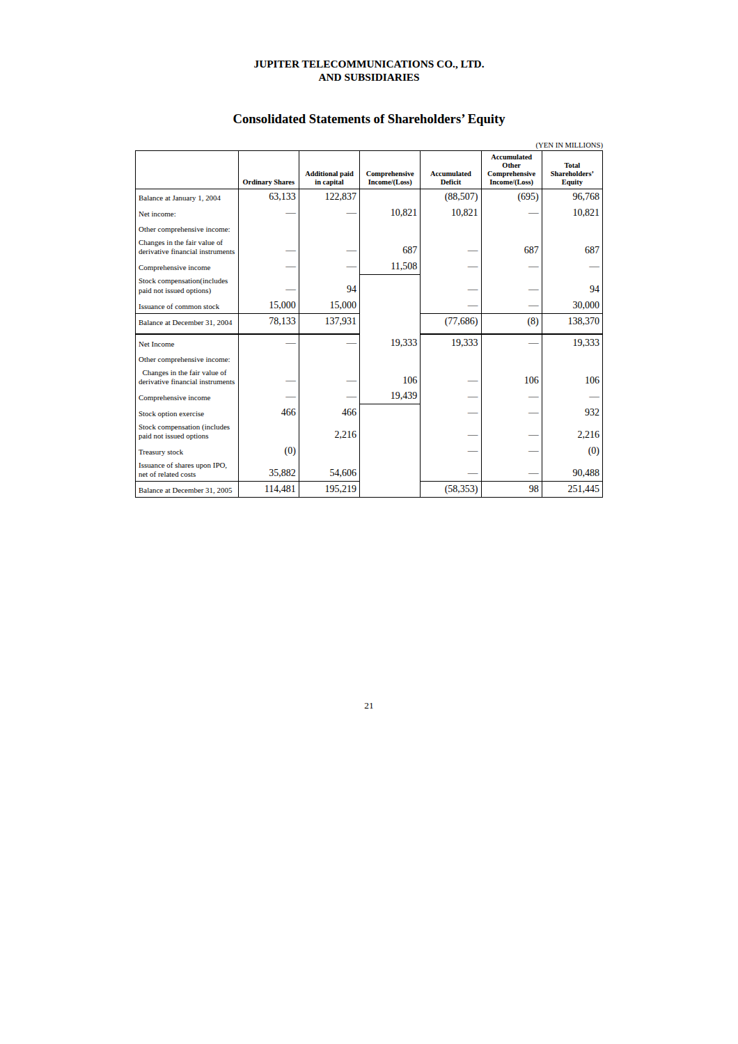JUPITER TELECOMMUNICATIONS CO., LTD.
AND SUBSIDIARIES
Consolidated Statements of Shareholders’ Equity
(YEN IN MILLIONS)
| | Ordinary Shares | Additional paid in capital | Comprehensive Income/(Loss) | Accumulated Deficit | Accumulated Other Comprehensive Income/(Loss) | Total Shareholders’ Equity |
| --- | --- | --- | --- | --- | --- | --- |
| Balance at January 1, 2004 | 63,133 | 122,837 | | (88,507) | (695) | 96,768 |
| Net income: | — | — | 10,821 | 10,821 | — | 10,821 |
| Other comprehensive income: | | | | | | |
| Changes in the fair value of derivative financial instruments | — | — | 687 | — | 687 | 687 |
| Comprehensive income | — | — | 11,508 | — | — | — |
| Stock compensation(includes paid not issued options) | — | 94 | | — | — | 94 |
| Issuance of common stock | 15,000 | 15,000 | | — | — | 30,000 |
| Balance at December 31, 2004 | 78,133 | 137,931 | | (77,686) | (8) | 138,370 |
| Net Income | — | — | 19,333 | 19,333 | — | 19,333 |
| Other comprehensive income: | | | | | | |
| Changes in the fair value of derivative financial instruments | — | — | 106 | — | 106 | 106 |
| Comprehensive income | — | — | 19,439 | — | — | — |
| Stock option exercise | 466 | 466 | | — | — | 932 |
| Stock compensation (includes paid not issued options | | 2,216 | | — | — | 2,216 |
| Treasury stock | (0) | | | — | — | (0) |
| Issuance of shares upon IPO, net of related costs | 35,882 | 54,606 | | — | — | 90,488 |
| Balance at December 31, 2005 | 114,481 | 195,219 | | (58,353) | 98 | 251,445 |
21